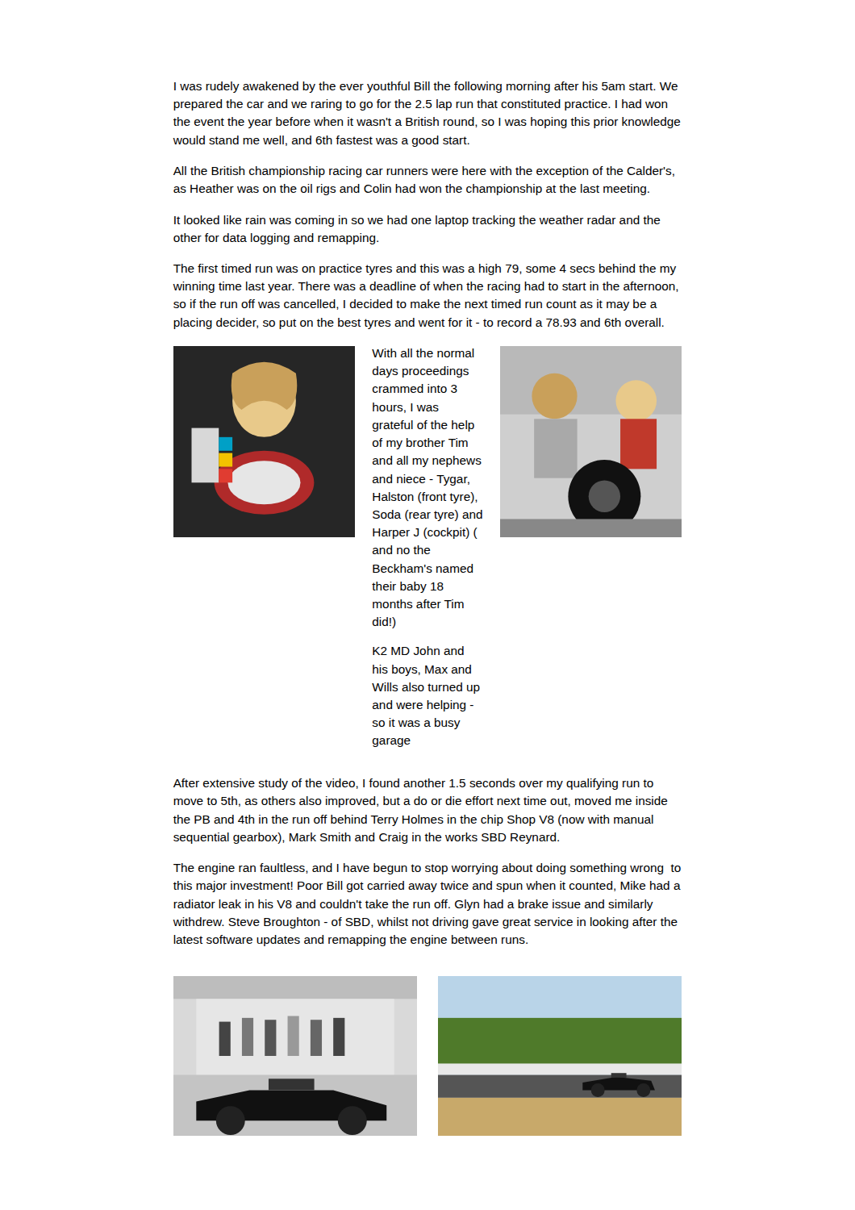I was rudely awakened by the ever youthful Bill the following morning after his 5am start. We prepared the car and we raring to go for the 2.5 lap run that constituted practice. I had won the event the year before when it wasn't a British round, so I was hoping this prior knowledge would stand me well, and 6th fastest was a good start.
All the British championship racing car runners were here with the exception of the Calder's, as Heather was on the oil rigs and Colin had won the championship at the last meeting.
It looked like rain was coming in so we had one laptop tracking the weather radar and the other for data logging and remapping.
The first timed run was on practice tyres and this was a high 79, some 4 secs behind the my winning time last year. There was a deadline of when the racing had to start in the afternoon, so if the run off was cancelled, I decided to make the next timed run count as it may be a placing decider, so put on the best tyres and went for it - to record a 78.93 and 6th overall.
With all the normal days proceedings crammed into 3 hours, I was grateful of the help of my brother Tim and all my nephews and niece - Tygar, Halston (front tyre), Soda (rear tyre) and Harper J (cockpit) ( and no the Beckham's named their baby 18 months after Tim did!)
K2 MD John and his boys, Max and Wills also turned up and were helping - so it was a busy garage
After extensive study of the video, I found another 1.5 seconds over my qualifying run to move to 5th, as others also improved, but a do or die effort next time out, moved me inside the PB and 4th in the run off behind Terry Holmes in the chip Shop V8 (now with manual sequential gearbox), Mark Smith and Craig in the works SBD Reynard.
The engine ran faultless, and I have begun to stop worrying about doing something wrong to this major investment! Poor Bill got carried away twice and spun when it counted, Mike had a radiator leak in his V8 and couldn't take the run off. Glyn had a brake issue and similarly withdrew. Steve Broughton - of SBD, whilst not driving gave great service in looking after the latest software updates and remapping the engine between runs.